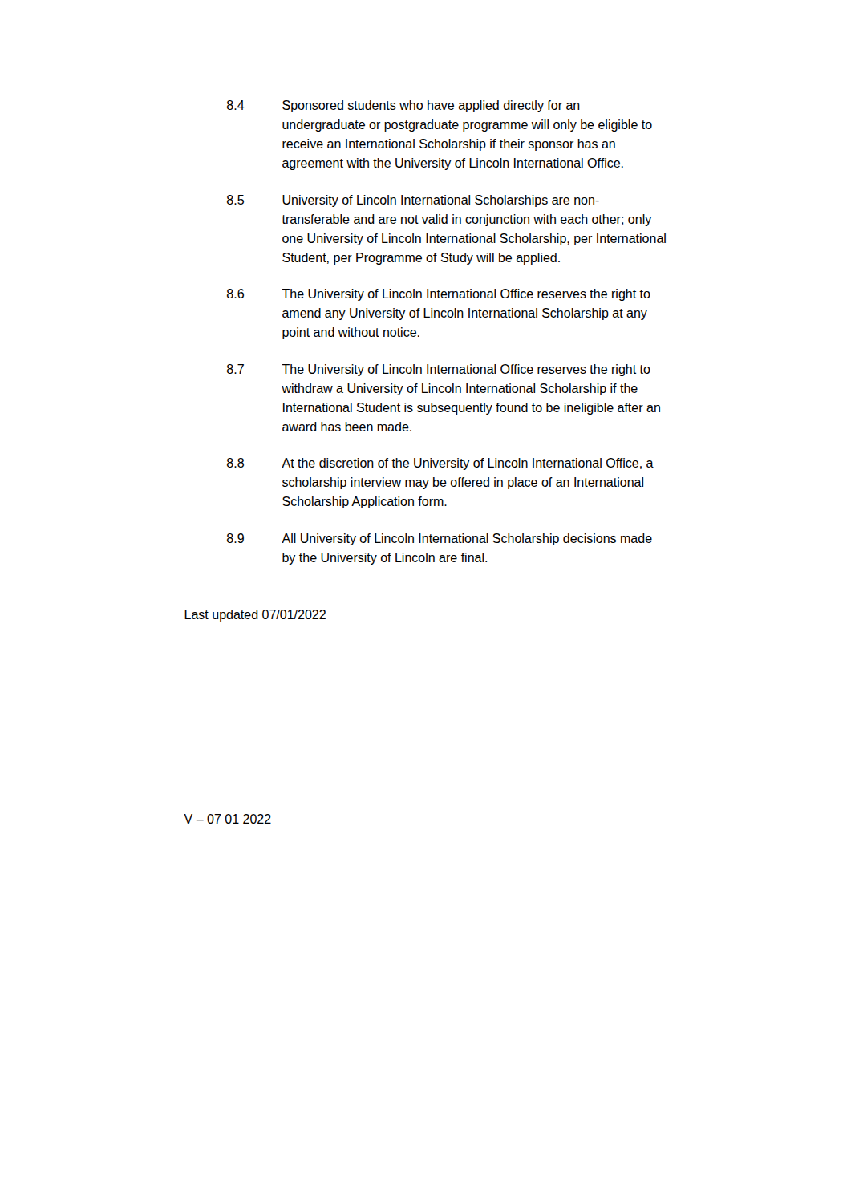8.4
Sponsored students who have applied directly for an undergraduate or postgraduate programme will only be eligible to receive an International Scholarship if their sponsor has an agreement with the University of Lincoln International Office.
8.5
University of Lincoln International Scholarships are non-transferable and are not valid in conjunction with each other; only one University of Lincoln International Scholarship, per International Student, per Programme of Study will be applied.
8.6
The University of Lincoln International Office reserves the right to amend any University of Lincoln International Scholarship at any point and without notice.
8.7
The University of Lincoln International Office reserves the right to withdraw a University of Lincoln International Scholarship if the International Student is subsequently found to be ineligible after an award has been made.
8.8
At the discretion of the University of Lincoln International Office, a scholarship interview may be offered in place of an International Scholarship Application form.
8.9
All University of Lincoln International Scholarship decisions made by the University of Lincoln are final.
Last updated 07/01/2022
V – 07 01 2022